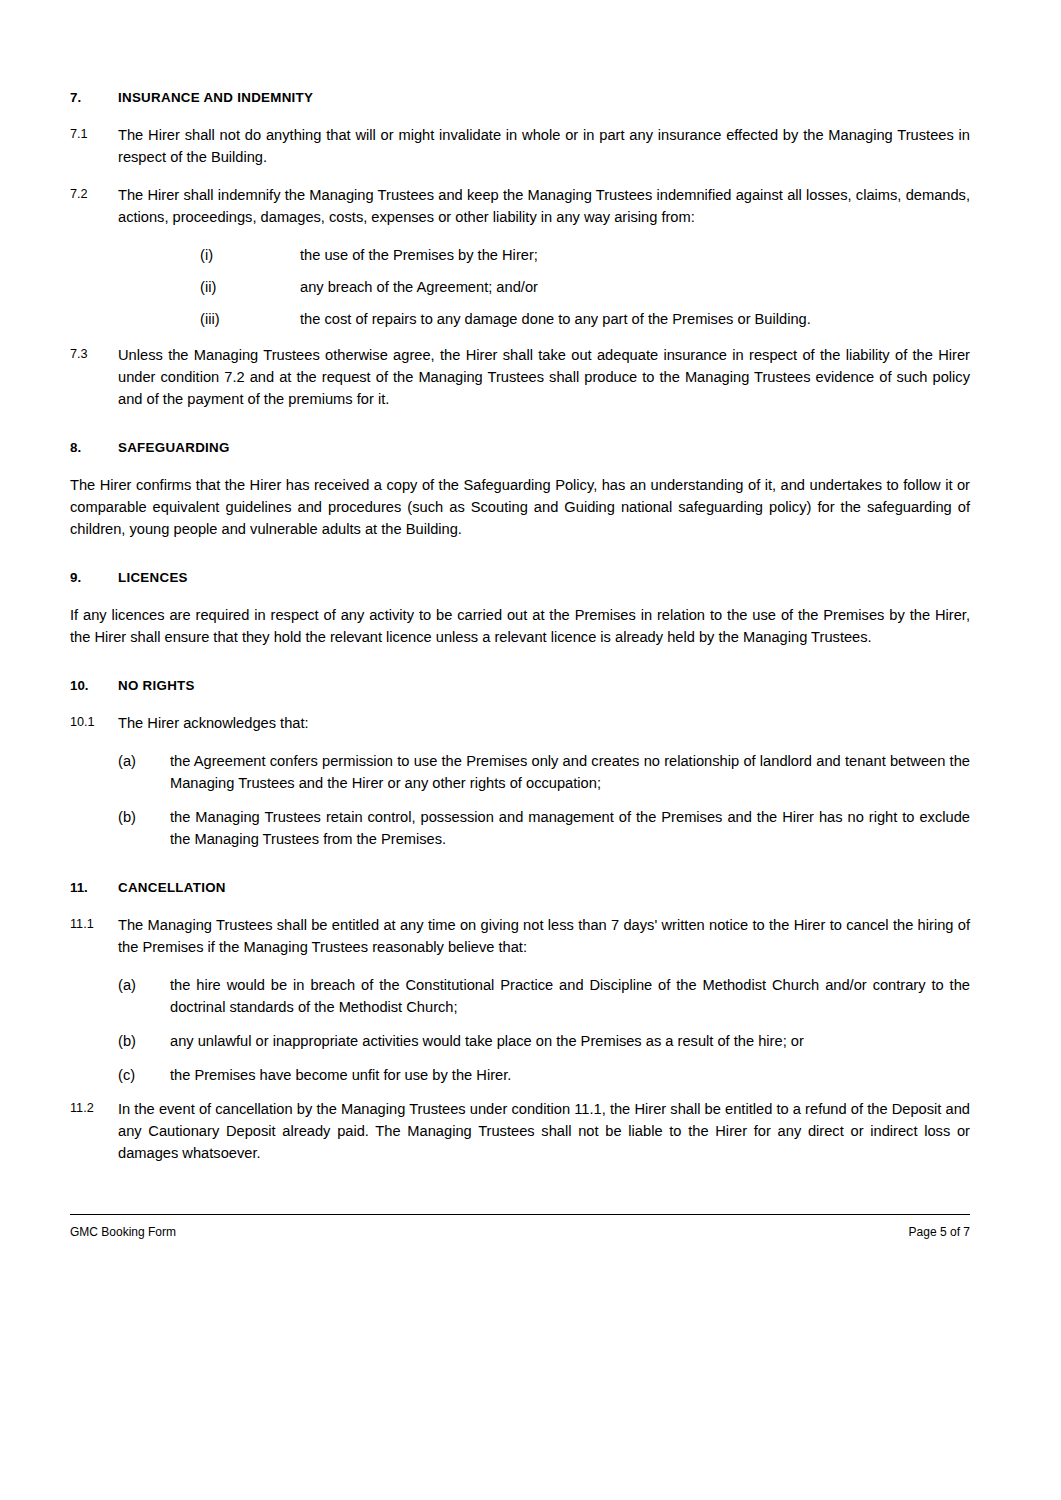7. Insurance and Indemnity
7.1
The Hirer shall not do anything that will or might invalidate in whole or in part any insurance effected by the Managing Trustees in respect of the Building.
7.2
The Hirer shall indemnify the Managing Trustees and keep the Managing Trustees indemnified against all losses, claims, demands, actions, proceedings, damages, costs, expenses or other liability in any way arising from:
(i)
the use of the Premises by the Hirer;
(ii)
any breach of the Agreement; and/or
(iii)
the cost of repairs to any damage done to any part of the Premises or Building.
7.3
Unless the Managing Trustees otherwise agree, the Hirer shall take out adequate insurance in respect of the liability of the Hirer under condition 7.2 and at the request of the Managing Trustees shall produce to the Managing Trustees evidence of such policy and of the payment of the premiums for it.
8. Safeguarding
The Hirer confirms that the Hirer has received a copy of the Safeguarding Policy, has an understanding of it, and undertakes to follow it or comparable equivalent guidelines and procedures (such as Scouting and Guiding national safeguarding policy) for the safeguarding of children, young people and vulnerable adults at the Building.
9. Licences
If any licences are required in respect of any activity to be carried out at the Premises in relation to the use of the Premises by the Hirer, the Hirer shall ensure that they hold the relevant licence unless a relevant licence is already held by the Managing Trustees.
10. No Rights
10.1
The Hirer acknowledges that:
(a)
the Agreement confers permission to use the Premises only and creates no relationship of landlord and tenant between the Managing Trustees and the Hirer or any other rights of occupation;
(b)
the Managing Trustees retain control, possession and management of the Premises and the Hirer has no right to exclude the Managing Trustees from the Premises.
11. Cancellation
11.1
The Managing Trustees shall be entitled at any time on giving not less than 7 days' written notice to the Hirer to cancel the hiring of the Premises if the Managing Trustees reasonably believe that:
(a)
the hire would be in breach of the Constitutional Practice and Discipline of the Methodist Church and/or contrary to the doctrinal standards of the Methodist Church;
(b)
any unlawful or inappropriate activities would take place on the Premises as a result of the hire; or
(c)
the Premises have become unfit for use by the Hirer.
11.2
In the event of cancellation by the Managing Trustees under condition 11.1, the Hirer shall be entitled to a refund of the Deposit and any Cautionary Deposit already paid. The Managing Trustees shall not be liable to the Hirer for any direct or indirect loss or damages whatsoever.
GMC Booking Form Page 5 of 7